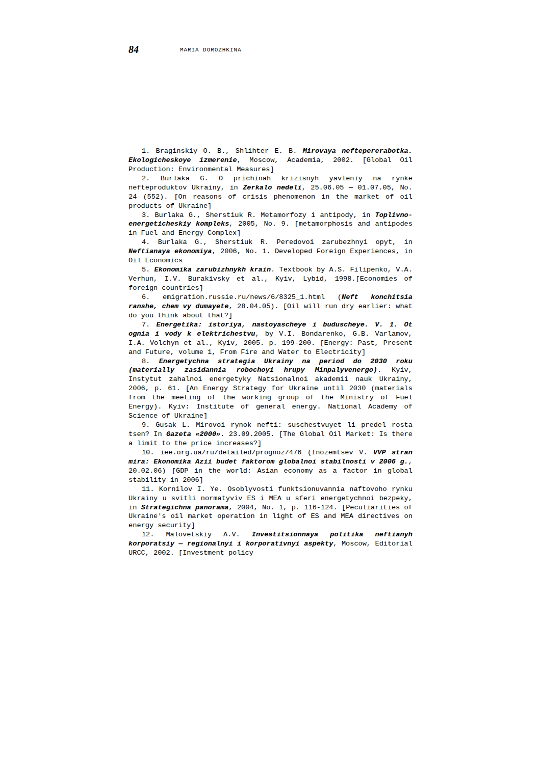84
MARIA DOROZHKINA
1. Braginskiy O. B., Shlihter E. B. Mirovaya neftepererabotka. Ekologicheskoye izmerenie, Moscow, Academia, 2002. [Global Oil Production: Environmental Measures]
2. Burlaka G. O prichinah krizisnyh yavleniy na rynke nefteproduktov Ukrainy, in Zerkalo nedeli, 25.06.05 — 01.07.05, No. 24 (552). [On reasons of crisis phenomenon in the market of oil products of Ukraine]
3. Burlaka G., Sherstiuk R. Metamorfozy i antipody, in Toplivno-energeticheskiy kompleks, 2005, No. 9. [metamorphosis and antipodes in Fuel and Energy Complex]
4. Burlaka G., Sherstiuk R. Peredovoi zarubezhnyi opyt, in Neftianaya ekonomiya, 2006, No. 1. Developed Foreign Experiences, in Oil Economics
5. Ekonomika zarubizhnykh krain. Textbook by A.S. Filipenko, V.A. Verhun, I.V. Burakivsky et al., Kyiv, Lybid, 1998.[Economies of foreign countries]
6. emigration.russie.ru/news/6/8325_1.html (Neft konchitsia ranshe, chem vy dumayete, 28.04.05). [Oil will run dry earlier: what do you think about that?]
7. Energetika: istoriya, nastoyascheye i buduscheye. V. 1. Ot ognia i vody k elektrichestvu, by V.I. Bondarenko, G.B. Varlamov, I.A. Volchyn et al., Kyiv, 2005. p. 199-200. [Energy: Past, Present and Future, volume 1, From Fire and Water to Electricity]
8. Energetychna strategia Ukrainy na period do 2030 roku (materially zasidannia robochoyi hrupy Minpalyvenergo). Kyiv, Instytut zahalnoi energetyky Natsionalnoi akademii nauk Ukrainy, 2006, p. 61. [An Energy Strategy for Ukraine until 2030 (materials from the meeting of the working group of the Ministry of Fuel Energy). Kyiv: Institute of general energy. National Academy of Science of Ukraine]
9. Gusak L. Mirovoi rynok nefti: suschestvuyet li predel rosta tsen? In Gazeta «2000». 23.09.2005. [The Global Oil Market: Is there a limit to the price increases?]
10. iee.org.ua/ru/detailed/prognoz/476 (Inozemtsev V. VVP stran mira: Ekonomika Azii budet faktorom globalnoi stabilnosti v 2006 g., 20.02.06) [GDP in the world: Asian economy as a factor in global stability in 2006]
11. Kornilov I. Ye. Osoblyvosti funktsionuvannia naftovoho rynku Ukrainy u svitli normatyviv ES i MEA u sferi energetychnoi bezpeky, in Strategichna panorama, 2004, No. 1, p. 116-124. [Peculiarities of Ukraine's oil market operation in light of ES and MEA directives on energy security]
12. Malovetskiy A.V. Investitsionnaya politika neftianyh korporatsiy — regionalnyi i korporativnyi aspekty, Moscow, Editorial URCC, 2002. [Investment policy